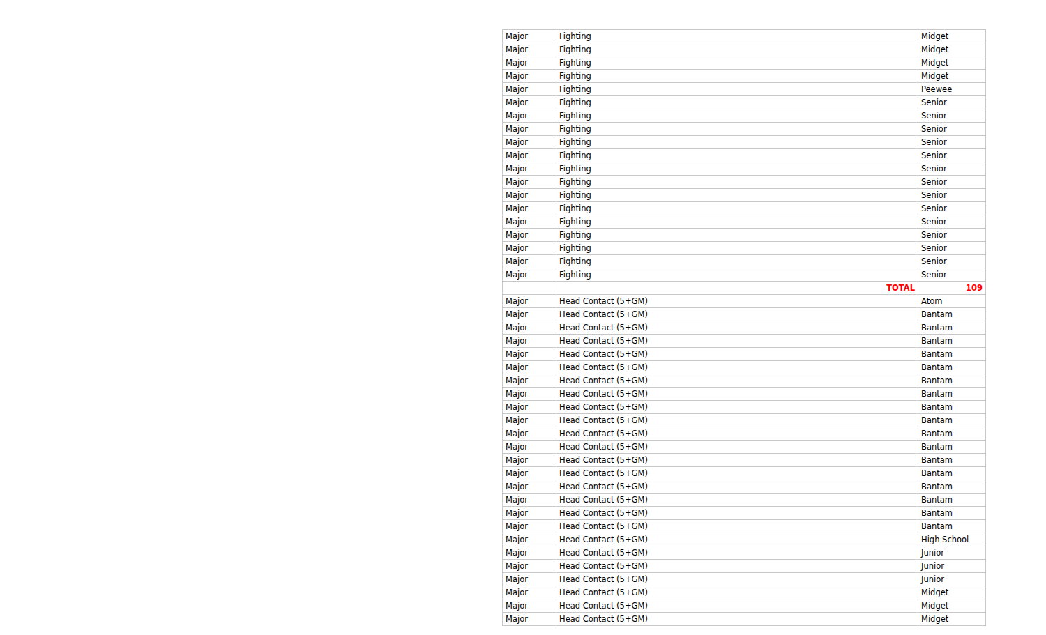| Major | Fighting | Midget |
| Major | Fighting | Midget |
| Major | Fighting | Midget |
| Major | Fighting | Midget |
| Major | Fighting | Peewee |
| Major | Fighting | Senior |
| Major | Fighting | Senior |
| Major | Fighting | Senior |
| Major | Fighting | Senior |
| Major | Fighting | Senior |
| Major | Fighting | Senior |
| Major | Fighting | Senior |
| Major | Fighting | Senior |
| Major | Fighting | Senior |
| Major | Fighting | Senior |
| Major | Fighting | Senior |
| Major | Fighting | Senior |
| Major | Fighting | Senior |
| Major | Fighting | Senior |
| | TOTAL | 109 |
| Major | Head Contact (5+GM) | Atom |
| Major | Head Contact (5+GM) | Bantam |
| Major | Head Contact (5+GM) | Bantam |
| Major | Head Contact (5+GM) | Bantam |
| Major | Head Contact (5+GM) | Bantam |
| Major | Head Contact (5+GM) | Bantam |
| Major | Head Contact (5+GM) | Bantam |
| Major | Head Contact (5+GM) | Bantam |
| Major | Head Contact (5+GM) | Bantam |
| Major | Head Contact (5+GM) | Bantam |
| Major | Head Contact (5+GM) | Bantam |
| Major | Head Contact (5+GM) | Bantam |
| Major | Head Contact (5+GM) | Bantam |
| Major | Head Contact (5+GM) | Bantam |
| Major | Head Contact (5+GM) | Bantam |
| Major | Head Contact (5+GM) | Bantam |
| Major | Head Contact (5+GM) | Bantam |
| Major | Head Contact (5+GM) | Bantam |
| Major | Head Contact (5+GM) | High School |
| Major | Head Contact (5+GM) | Junior |
| Major | Head Contact (5+GM) | Junior |
| Major | Head Contact (5+GM) | Junior |
| Major | Head Contact (5+GM) | Midget |
| Major | Head Contact (5+GM) | Midget |
| Major | Head Contact (5+GM) | Midget |